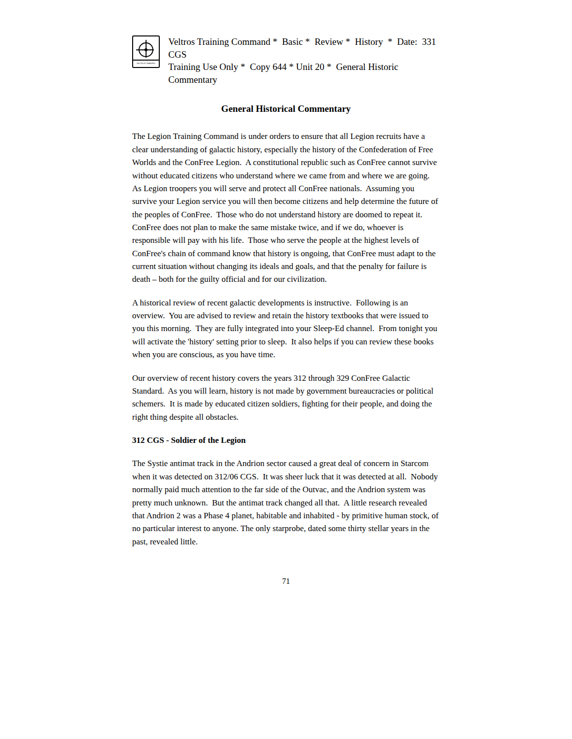Veltros Training Command
Veltros Training Command * Basic * Review * History * Date: 331 CGS
Training Use Only * Copy 644 * Unit 20 * General Historic Commentary
General Historical Commentary
The Legion Training Command is under orders to ensure that all Legion recruits have a clear understanding of galactic history, especially the history of the Confederation of Free Worlds and the ConFree Legion. A constitutional republic such as ConFree cannot survive without educated citizens who understand where we came from and where we are going. As Legion troopers you will serve and protect all ConFree nationals. Assuming you survive your Legion service you will then become citizens and help determine the future of the peoples of ConFree. Those who do not understand history are doomed to repeat it. ConFree does not plan to make the same mistake twice, and if we do, whoever is responsible will pay with his life. Those who serve the people at the highest levels of ConFree's chain of command know that history is ongoing, that ConFree must adapt to the current situation without changing its ideals and goals, and that the penalty for failure is death – both for the guilty official and for our civilization.
A historical review of recent galactic developments is instructive. Following is an overview. You are advised to review and retain the history textbooks that were issued to you this morning. They are fully integrated into your Sleep-Ed channel. From tonight you will activate the 'history' setting prior to sleep. It also helps if you can review these books when you are conscious, as you have time.
Our overview of recent history covers the years 312 through 329 ConFree Galactic Standard. As you will learn, history is not made by government bureaucracies or political schemers. It is made by educated citizen soldiers, fighting for their people, and doing the right thing despite all obstacles.
312 CGS - Soldier of the Legion
The Systie antimat track in the Andrion sector caused a great deal of concern in Starcom when it was detected on 312/06 CGS. It was sheer luck that it was detected at all. Nobody normally paid much attention to the far side of the Outvac, and the Andrion system was pretty much unknown. But the antimat track changed all that. A little research revealed that Andrion 2 was a Phase 4 planet, habitable and inhabited - by primitive human stock, of no particular interest to anyone. The only starprobe, dated some thirty stellar years in the past, revealed little.
71